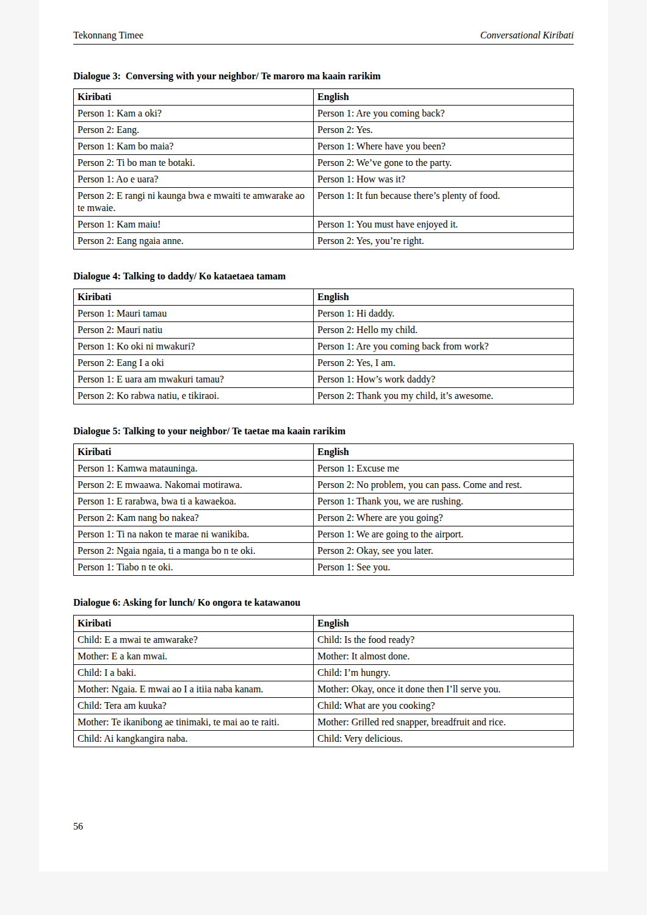Tekonnang Timee Conversational Kiribati
Dialogue 3: Conversing with your neighbor/ Te maroro ma kaain rarikim
| Kiribati | English |
| --- | --- |
| Person 1: Kam a oki? | Person 1: Are you coming back? |
| Person 2: Eang. | Person 2: Yes. |
| Person 1: Kam bo maia? | Person 1: Where have you been? |
| Person 2: Ti bo man te botaki. | Person 2: We’ve gone to the party. |
| Person 1: Ao e uara? | Person 1: How was it? |
| Person 2: E rangi ni kaunga bwa e mwaiti te amwarake ao te mwaie. | Person 1: It fun because there’s plenty of food. |
| Person 1: Kam maiu! | Person 1: You must have enjoyed it. |
| Person 2: Eang ngaia anne. | Person 2: Yes, you’re right. |
Dialogue 4: Talking to daddy/ Ko kataetaea tamam
| Kiribati | English |
| --- | --- |
| Person 1: Mauri tamau | Person 1: Hi daddy. |
| Person 2: Mauri natiu | Person 2: Hello my child. |
| Person 1: Ko oki ni mwakuri? | Person 1: Are you coming back from work? |
| Person 2: Eang I a oki | Person 2: Yes, I am. |
| Person 1: E uara am mwakuri tamau? | Person 1: How’s work daddy? |
| Person 2: Ko rabwa natiu, e tikiraoi. | Person 2: Thank you my child, it’s awesome. |
Dialogue 5: Talking to your neighbor/ Te taetae ma kaain rarikim
| Kiribati | English |
| --- | --- |
| Person 1: Kamwa matauninga. | Person 1: Excuse me |
| Person 2: E mwaawa. Nakomai motirawa. | Person 2: No problem, you can pass. Come and rest. |
| Person 1: E rarabwa, bwa ti a kawaekoa. | Person 1: Thank you, we are rushing. |
| Person 2: Kam nang bo nakea? | Person 2: Where are you going? |
| Person 1: Ti na nakon te marae ni wanikiba. | Person 1: We are going to the airport. |
| Person 2: Ngaia ngaia, ti a manga bo n te oki. | Person 2: Okay, see you later. |
| Person 1: Tiabo n te oki. | Person 1: See you. |
Dialogue 6: Asking for lunch/ Ko ongora te katawanou
| Kiribati | English |
| --- | --- |
| Child: E a mwai te amwarake? | Child: Is the food ready? |
| Mother: E a kan mwai. | Mother: It almost done. |
| Child: I a baki. | Child: I’m hungry. |
| Mother: Ngaia. E mwai ao I a itiia naba kanam. | Mother: Okay, once it done then I’ll serve you. |
| Child: Tera am kuuka? | Child: What are you cooking? |
| Mother: Te ikanibong ae tinimaki, te mai ao te raiti. | Mother: Grilled red snapper, breadfruit and rice. |
| Child: Ai kangkangira naba. | Child: Very delicious. |
56